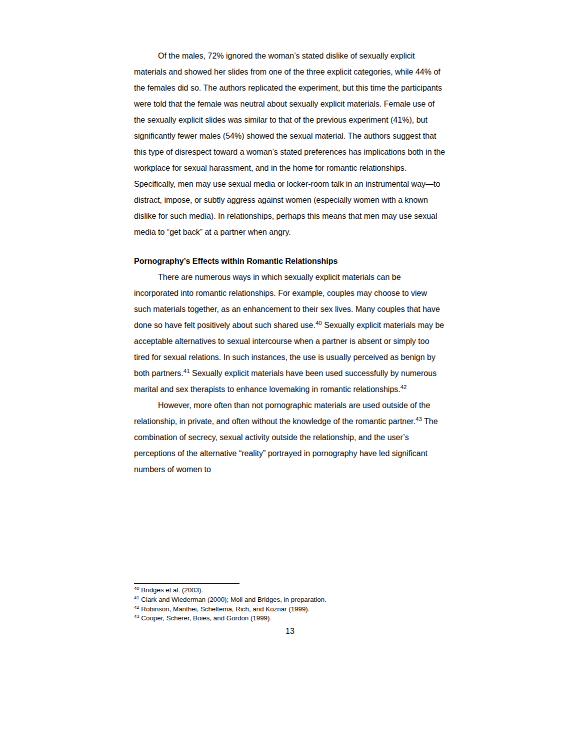Of the males, 72% ignored the woman’s stated dislike of sexually explicit materials and showed her slides from one of the three explicit categories, while 44% of the females did so. The authors replicated the experiment, but this time the participants were told that the female was neutral about sexually explicit materials. Female use of the sexually explicit slides was similar to that of the previous experiment (41%), but significantly fewer males (54%) showed the sexual material. The authors suggest that this type of disrespect toward a woman’s stated preferences has implications both in the workplace for sexual harassment, and in the home for romantic relationships. Specifically, men may use sexual media or locker-room talk in an instrumental way—to distract, impose, or subtly aggress against women (especially women with a known dislike for such media). In relationships, perhaps this means that men may use sexual media to “get back” at a partner when angry.
Pornography’s Effects within Romantic Relationships
There are numerous ways in which sexually explicit materials can be incorporated into romantic relationships. For example, couples may choose to view such materials together, as an enhancement to their sex lives. Many couples that have done so have felt positively about such shared use.40 Sexually explicit materials may be acceptable alternatives to sexual intercourse when a partner is absent or simply too tired for sexual relations. In such instances, the use is usually perceived as benign by both partners.41 Sexually explicit materials have been used successfully by numerous marital and sex therapists to enhance lovemaking in romantic relationships.42
However, more often than not pornographic materials are used outside of the relationship, in private, and often without the knowledge of the romantic partner.43 The combination of secrecy, sexual activity outside the relationship, and the user’s perceptions of the alternative “reality” portrayed in pornography have led significant numbers of women to
40 Bridges et al. (2003).
41 Clark and Wiederman (2000); Moll and Bridges, in preparation.
42 Robinson, Manthei, Scheltema, Rich, and Koznar (1999).
43 Cooper, Scherer, Boies, and Gordon (1999).
13